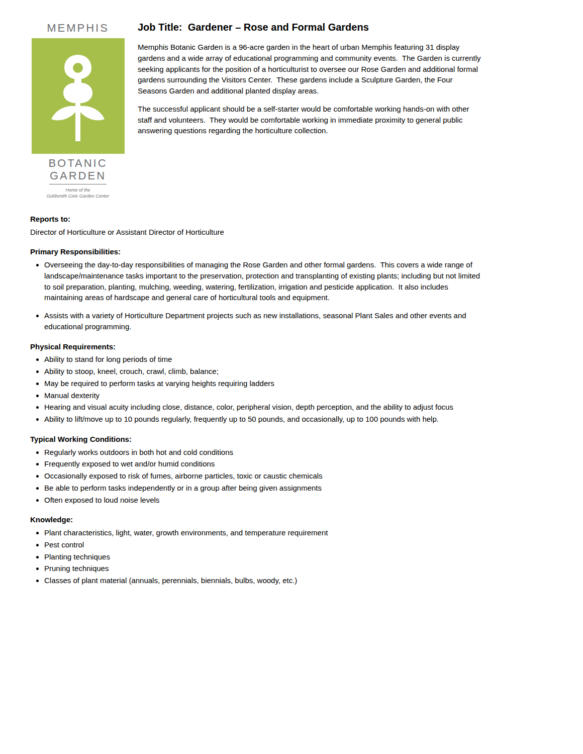MEMPHIS
BOTANIC
GARDEN
Home of the
Goldsmith Civic Garden Center
Job Title: Gardener – Rose and Formal Gardens
Memphis Botanic Garden is a 96-acre garden in the heart of urban Memphis featuring 31 display gardens and a wide array of educational programming and community events. The Garden is currently seeking applicants for the position of a horticulturist to oversee our Rose Garden and additional formal gardens surrounding the Visitors Center. These gardens include a Sculpture Garden, the Four Seasons Garden and additional planted display areas.
The successful applicant should be a self-starter would be comfortable working hands-on with other staff and volunteers. They would be comfortable working in immediate proximity to general public answering questions regarding the horticulture collection.
Reports to:
Director of Horticulture or Assistant Director of Horticulture
Primary Responsibilities:
Overseeing the day-to-day responsibilities of managing the Rose Garden and other formal gardens. This covers a wide range of landscape/maintenance tasks important to the preservation, protection and transplanting of existing plants; including but not limited to soil preparation, planting, mulching, weeding, watering, fertilization, irrigation and pesticide application. It also includes maintaining areas of hardscape and general care of horticultural tools and equipment.
Assists with a variety of Horticulture Department projects such as new installations, seasonal Plant Sales and other events and educational programming.
Physical Requirements:
Ability to stand for long periods of time
Ability to stoop, kneel, crouch, crawl, climb, balance;
May be required to perform tasks at varying heights requiring ladders
Manual dexterity
Hearing and visual acuity including close, distance, color, peripheral vision, depth perception, and the ability to adjust focus
Ability to lift/move up to 10 pounds regularly, frequently up to 50 pounds, and occasionally, up to 100 pounds with help.
Typical Working Conditions:
Regularly works outdoors in both hot and cold conditions
Frequently exposed to wet and/or humid conditions
Occasionally exposed to risk of fumes, airborne particles, toxic or caustic chemicals
Be able to perform tasks independently or in a group after being given assignments
Often exposed to loud noise levels
Knowledge:
Plant characteristics, light, water, growth environments, and temperature requirement
Pest control
Planting techniques
Pruning techniques
Classes of plant material (annuals, perennials, biennials, bulbs, woody, etc.)